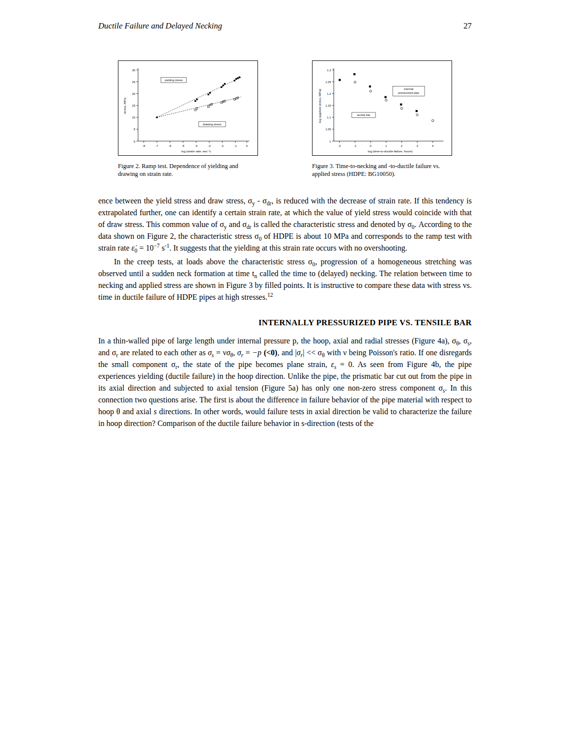Ductile Failure and Delayed Necking 27
30 25 20 15 10 5 0 -8 -7 -6 -5 -4 -3 -2 -1 0 stress, MPa log (strain rate, sec⁻¹) yielding stress drawing stress
Figure 2. Ramp test. Dependence of yielding and drawing on strain rate.
1.3 1.25 1.2 1.15 1.1 1.05 1 -2 -1 0 1 2 3 4 log (applied stress, MPa) log (time-to-ductile failure, hours) internal pressurized pipe tensile bar
Figure 3. Time-to-necking and -to-ductile failure vs. applied stress (HDPE: BG10050).
ence between the yield stress and draw stress, σy - σdr, is reduced with the decrease of strain rate. If this tendency is extrapolated further, one can identify a certain strain rate, at which the value of yield stress would coincide with that of draw stress. This common value of σy and σdr is called the characteristic stress and denoted by σ0. According to the data shown on Figure 2, the characteristic stress σ0 of HDPE is about 10 MPa and corresponds to the ramp test with strain rate ε̇0 = 10−7 s-1. It suggests that the yielding at this strain rate occurs with no overshooting.
In the creep tests, at loads above the characteristic stress σ0, progression of a homogeneous stretching was observed until a sudden neck formation at time tn called the time to (delayed) necking. The relation between time to necking and applied stress are shown in Figure 3 by filled points. It is instructive to compare these data with stress vs. time in ductile failure of HDPE pipes at high stresses.12
INTERNALLY PRESSURIZED PIPE VS. TENSILE BAR
In a thin-walled pipe of large length under internal pressure p, the hoop, axial and radial stresses (Figure 4a), σθ, σs, and σr are related to each other as σs = νσθ, σr = −p (<0), and |σr| << σθ with ν being Poisson's ratio. If one disregards the small component σr, the state of the pipe becomes plane strain, εs = 0. As seen from Figure 4b, the pipe experiences yielding (ductile failure) in the hoop direction. Unlike the pipe, the prismatic bar cut out from the pipe in its axial direction and subjected to axial tension (Figure 5a) has only one non-zero stress component σs. In this connection two questions arise. The first is about the difference in failure behavior of the pipe material with respect to hoop θ and axial s directions. In other words, would failure tests in axial direction be valid to characterize the failure in hoop direction? Comparison of the ductile failure behavior in s-direction (tests of the